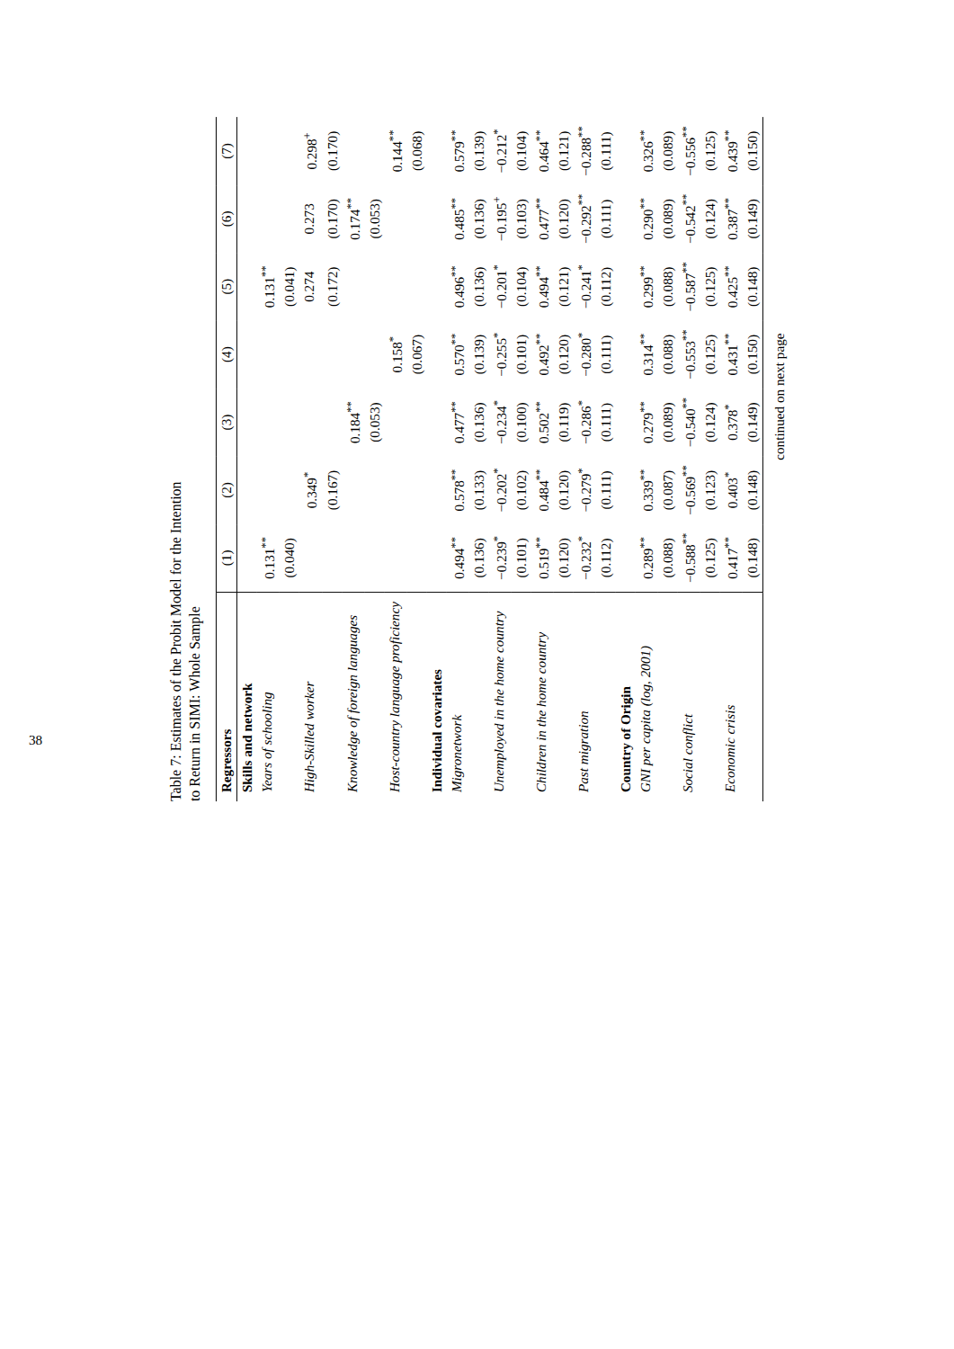Table 7: Estimates of the Probit Model for the Intention
to Return in SIMI: Whole Sample
| Regressors | (1) | (2) | (3) | (4) | (5) | (6) | (7) |
| --- | --- | --- | --- | --- | --- | --- | --- |
| Skills and network | | | | | | | |
| Years of schooling | 0.131 ** | | | | 0.131 ** | | |
| | (0.040) | | | | (0.041) | | |
| High-Skilled worker | | 0.349 * | | | 0.274 | 0.273 | 0.298 + |
| | | (0.167) | | | (0.172) | (0.170) | (0.170) |
| Knowledge of foreign languages | | | 0.184 ** | | | 0.174 ** | |
| | | | (0.053) | | | (0.053) | |
| Host-country language proficiency | | | | 0.158 * | | | 0.144 ** |
| | | | | (0.067) | | | (0.068) |
| Individual covariates | | | | | | | |
| Migronetwork | 0.494 ** | 0.578 ** | 0.477 ** | 0.570 ** | 0.496 ** | 0.485 ** | 0.579 ** |
| | (0.136) | (0.133) | (0.136) | (0.139) | (0.136) | (0.136) | (0.139) |
| Unemployed in the home country | −0.239 * | −0.202 * | −0.234 * | −0.255 * | −0.201 * | −0.195 + | −0.212 * |
| | (0.101) | (0.102) | (0.100) | (0.101) | (0.104) | (0.103) | (0.104) |
| Children in the home country | 0.519 ** | 0.484 ** | 0.502 ** | 0.492 ** | 0.494 ** | 0.477 ** | 0.464 ** |
| | (0.120) | (0.120) | (0.119) | (0.120) | (0.121) | (0.120) | (0.121) |
| Past migration | −0.232 * | −0.279 * | −0.286 * | −0.280 * | −0.241 * | −0.292 ** | −0.288 ** |
| | (0.112) | (0.111) | (0.111) | (0.111) | (0.112) | (0.111) | (0.111) |
| Country of Origin | | | | | | | |
| GNI per capita (log, 2001) | 0.289 ** | 0.339 ** | 0.279 ** | 0.314 ** | 0.299 ** | 0.290 ** | 0.326 ** |
| | (0.088) | (0.087) | (0.089) | (0.088) | (0.088) | (0.089) | (0.089) |
| Social conflict | −0.588 ** | −0.569 ** | −0.540 ** | −0.553 ** | −0.587 ** | −0.542 ** | −0.556 ** |
| | (0.125) | (0.123) | (0.124) | (0.125) | (0.125) | (0.124) | (0.125) |
| Economic crisis | 0.417 ** | 0.403 * | 0.378 * | 0.431 ** | 0.425 ** | 0.387 ** | 0.439 ** |
| | (0.148) | (0.148) | (0.149) | (0.150) | (0.148) | (0.149) | (0.150) |
continued on next page
38